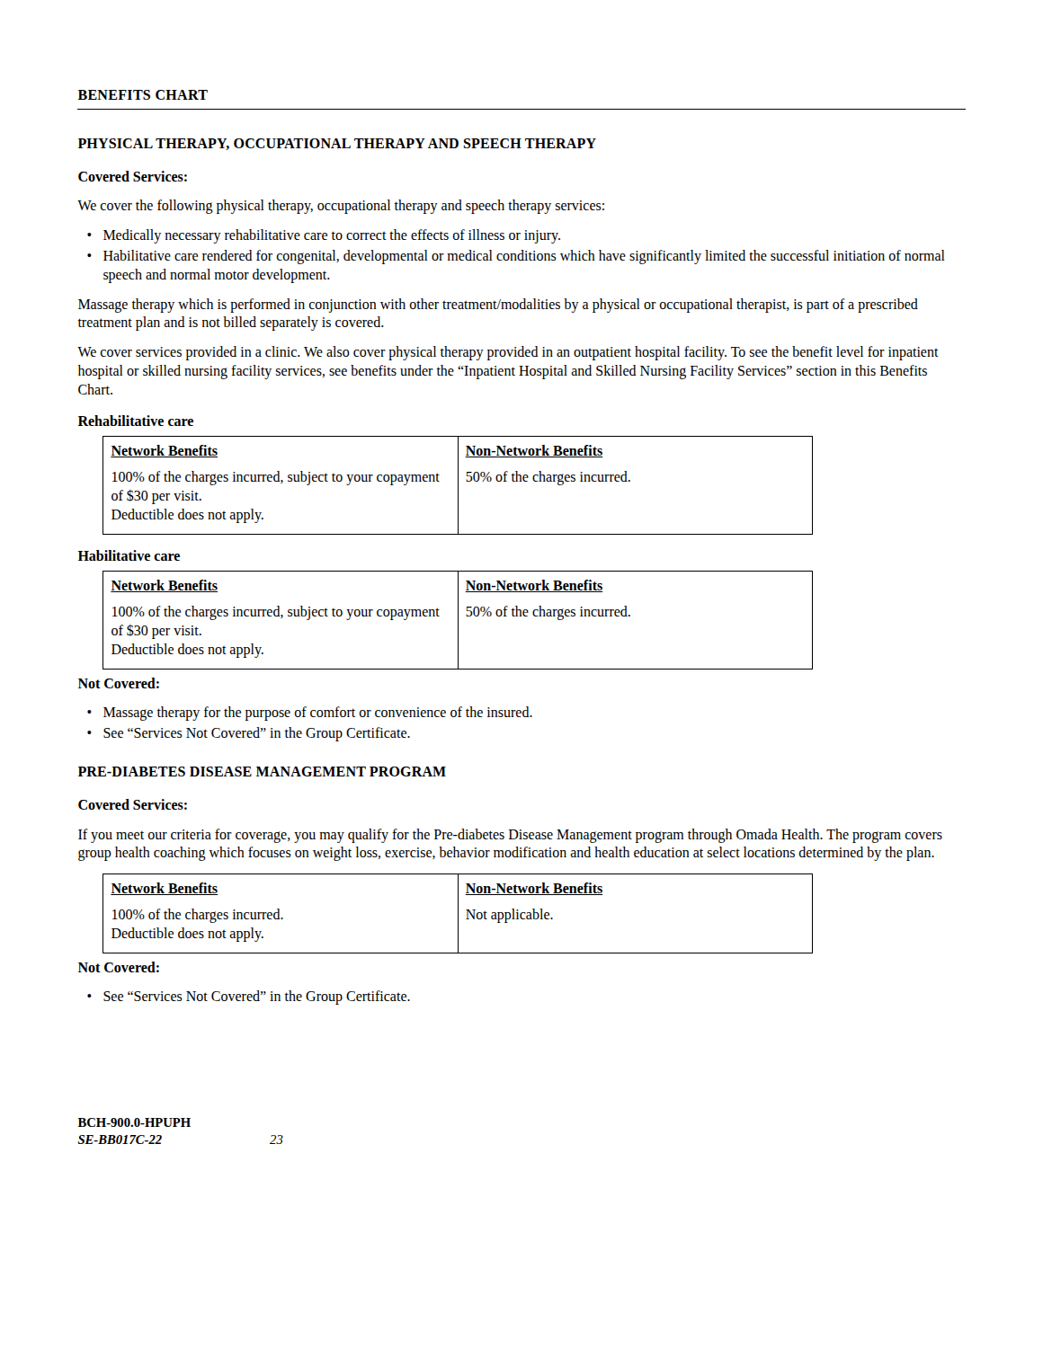BENEFITS CHART
PHYSICAL THERAPY, OCCUPATIONAL THERAPY AND SPEECH THERAPY
Covered Services:
We cover the following physical therapy, occupational therapy and speech therapy services:
Medically necessary rehabilitative care to correct the effects of illness or injury.
Habilitative care rendered for congenital, developmental or medical conditions which have significantly limited the successful initiation of normal speech and normal motor development.
Massage therapy which is performed in conjunction with other treatment/modalities by a physical or occupational therapist, is part of a prescribed treatment plan and is not billed separately is covered.
We cover services provided in a clinic. We also cover physical therapy provided in an outpatient hospital facility. To see the benefit level for inpatient hospital or skilled nursing facility services, see benefits under the “Inpatient Hospital and Skilled Nursing Facility Services” section in this Benefits Chart.
Rehabilitative care
| Network Benefits 100% of the charges incurred, subject to your copayment of $30 per visit. Deductible does not apply. | Non-Network Benefits 50% of the charges incurred. |
Habilitative care
| Network Benefits 100% of the charges incurred, subject to your copayment of $30 per visit. Deductible does not apply. | Non-Network Benefits 50% of the charges incurred. |
Not Covered:
Massage therapy for the purpose of comfort or convenience of the insured.
See “Services Not Covered” in the Group Certificate.
PRE-DIABETES DISEASE MANAGEMENT PROGRAM
Covered Services:
If you meet our criteria for coverage, you may qualify for the Pre-diabetes Disease Management program through Omada Health. The program covers group health coaching which focuses on weight loss, exercise, behavior modification and health education at select locations determined by the plan.
| Network Benefits 100% of the charges incurred. Deductible does not apply. | Non-Network Benefits Not applicable. |
Not Covered:
See “Services Not Covered” in the Group Certificate.
BCH-900.0-HPUPH
SE-BB017C-22 23